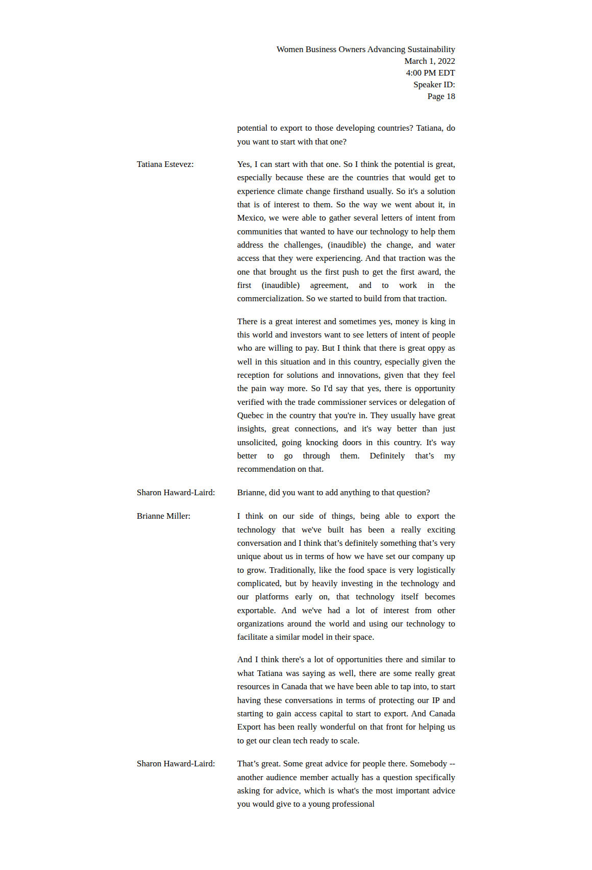Women Business Owners Advancing Sustainability
March 1, 2022
4:00 PM EDT
Speaker ID:
Page 18
potential to export to those developing countries? Tatiana, do you want to start with that one?
Tatiana Estevez:
Yes, I can start with that one. So I think the potential is great, especially because these are the countries that would get to experience climate change firsthand usually. So it's a solution that is of interest to them. So the way we went about it, in Mexico, we were able to gather several letters of intent from communities that wanted to have our technology to help them address the challenges, (inaudible) the change, and water access that they were experiencing. And that traction was the one that brought us the first push to get the first award, the first (inaudible) agreement, and to work in the commercialization. So we started to build from that traction.
There is a great interest and sometimes yes, money is king in this world and investors want to see letters of intent of people who are willing to pay. But I think that there is great oppy as well in this situation and in this country, especially given the reception for solutions and innovations, given that they feel the pain way more. So I'd say that yes, there is opportunity verified with the trade commissioner services or delegation of Quebec in the country that you're in. They usually have great insights, great connections, and it's way better than just unsolicited, going knocking doors in this country. It's way better to go through them. Definitely that’s my recommendation on that.
Sharon Haward-Laird:
Brianne, did you want to add anything to that question?
Brianne Miller:
I think on our side of things, being able to export the technology that we've built has been a really exciting conversation and I think that’s definitely something that’s very unique about us in terms of how we have set our company up to grow. Traditionally, like the food space is very logistically complicated, but by heavily investing in the technology and our platforms early on, that technology itself becomes exportable. And we've had a lot of interest from other organizations around the world and using our technology to facilitate a similar model in their space.
And I think there's a lot of opportunities there and similar to what Tatiana was saying as well, there are some really great resources in Canada that we have been able to tap into, to start having these conversations in terms of protecting our IP and starting to gain access capital to start to export. And Canada Export has been really wonderful on that front for helping us to get our clean tech ready to scale.
Sharon Haward-Laird:
That’s great. Some great advice for people there. Somebody -- another audience member actually has a question specifically asking for advice, which is what's the most important advice you would give to a young professional